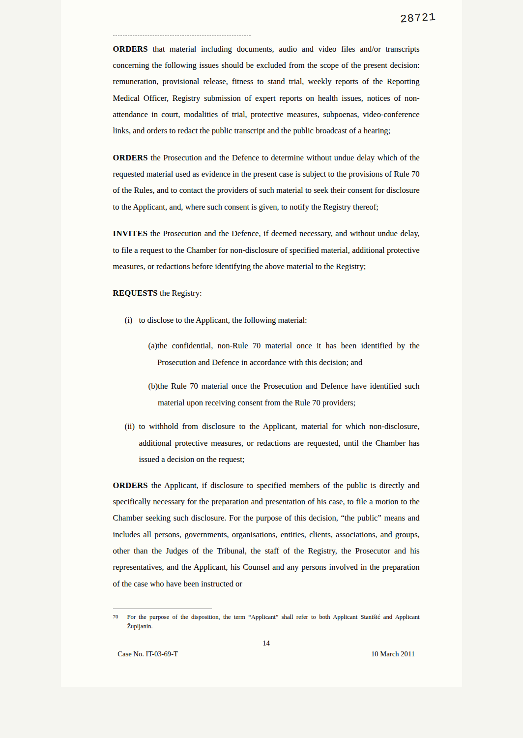28721
ORDERS that material including documents, audio and video files and/or transcripts concerning the following issues should be excluded from the scope of the present decision: remuneration, provisional release, fitness to stand trial, weekly reports of the Reporting Medical Officer, Registry submission of expert reports on health issues, notices of non-attendance in court, modalities of trial, protective measures, subpoenas, video-conference links, and orders to redact the public transcript and the public broadcast of a hearing;
ORDERS the Prosecution and the Defence to determine without undue delay which of the requested material used as evidence in the present case is subject to the provisions of Rule 70 of the Rules, and to contact the providers of such material to seek their consent for disclosure to the Applicant, and, where such consent is given, to notify the Registry thereof;
INVITES the Prosecution and the Defence, if deemed necessary, and without undue delay, to file a request to the Chamber for non-disclosure of specified material, additional protective measures, or redactions before identifying the above material to the Registry;
REQUESTS the Registry:
(i) to disclose to the Applicant, the following material:
(a) the confidential, non-Rule 70 material once it has been identified by the Prosecution and Defence in accordance with this decision; and
(b) the Rule 70 material once the Prosecution and Defence have identified such material upon receiving consent from the Rule 70 providers;
(ii) to withhold from disclosure to the Applicant, material for which non-disclosure, additional protective measures, or redactions are requested, until the Chamber has issued a decision on the request;
ORDERS the Applicant, if disclosure to specified members of the public is directly and specifically necessary for the preparation and presentation of his case, to file a motion to the Chamber seeking such disclosure. For the purpose of this decision, “the public” means and includes all persons, governments, organisations, entities, clients, associations, and groups, other than the Judges of the Tribunal, the staff of the Registry, the Prosecutor and his representatives, and the Applicant, his Counsel and any persons involved in the preparation of the case who have been instructed or
70 For the purpose of the disposition, the term “Applicant” shall refer to both Applicant Stanišić and Applicant Župljanin.
14
Case No. IT-03-69-T 10 March 2011